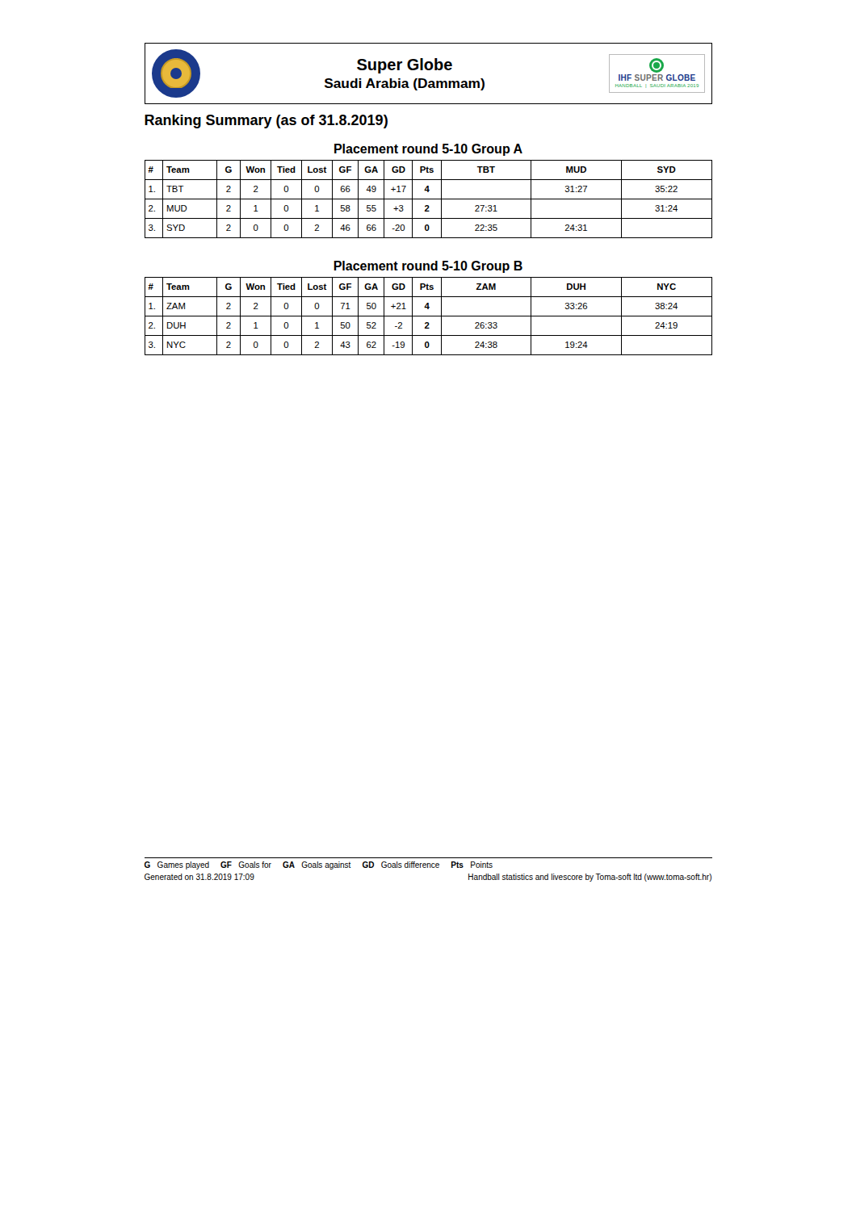Super Globe
Saudi Arabia (Dammam)
IHF SUPER GLOBE
HANDBALL | SAUDI ARABIA 2019
Ranking Summary (as of 31.8.2019)
Placement round 5-10 Group A
| # | Team | G | Won | Tied | Lost | GF | GA | GD | Pts | TBT | MUD | SYD |
| --- | --- | --- | --- | --- | --- | --- | --- | --- | --- | --- | --- | --- |
| 1. | TBT | 2 | 2 | 0 | 0 | 66 | 49 | +17 | 4 | | 31:27 | 35:22 |
| 2. | MUD | 2 | 1 | 0 | 1 | 58 | 55 | +3 | 2 | 27:31 | | 31:24 |
| 3. | SYD | 2 | 0 | 0 | 2 | 46 | 66 | -20 | 0 | 22:35 | 24:31 | |
Placement round 5-10 Group B
| # | Team | G | Won | Tied | Lost | GF | GA | GD | Pts | ZAM | DUH | NYC |
| --- | --- | --- | --- | --- | --- | --- | --- | --- | --- | --- | --- | --- |
| 1. | ZAM | 2 | 2 | 0 | 0 | 71 | 50 | +21 | 4 | | 33:26 | 38:24 |
| 2. | DUH | 2 | 1 | 0 | 1 | 50 | 52 | -2 | 2 | 26:33 | | 24:19 |
| 3. | NYC | 2 | 0 | 0 | 2 | 43 | 62 | -19 | 0 | 24:38 | 19:24 | |
G Games played GF Goals for GA Goals against GD Goals difference Pts Points
Generated on 31.8.2019 17:09
Handball statistics and livescore by Toma-soft ltd (www.toma-soft.hr)